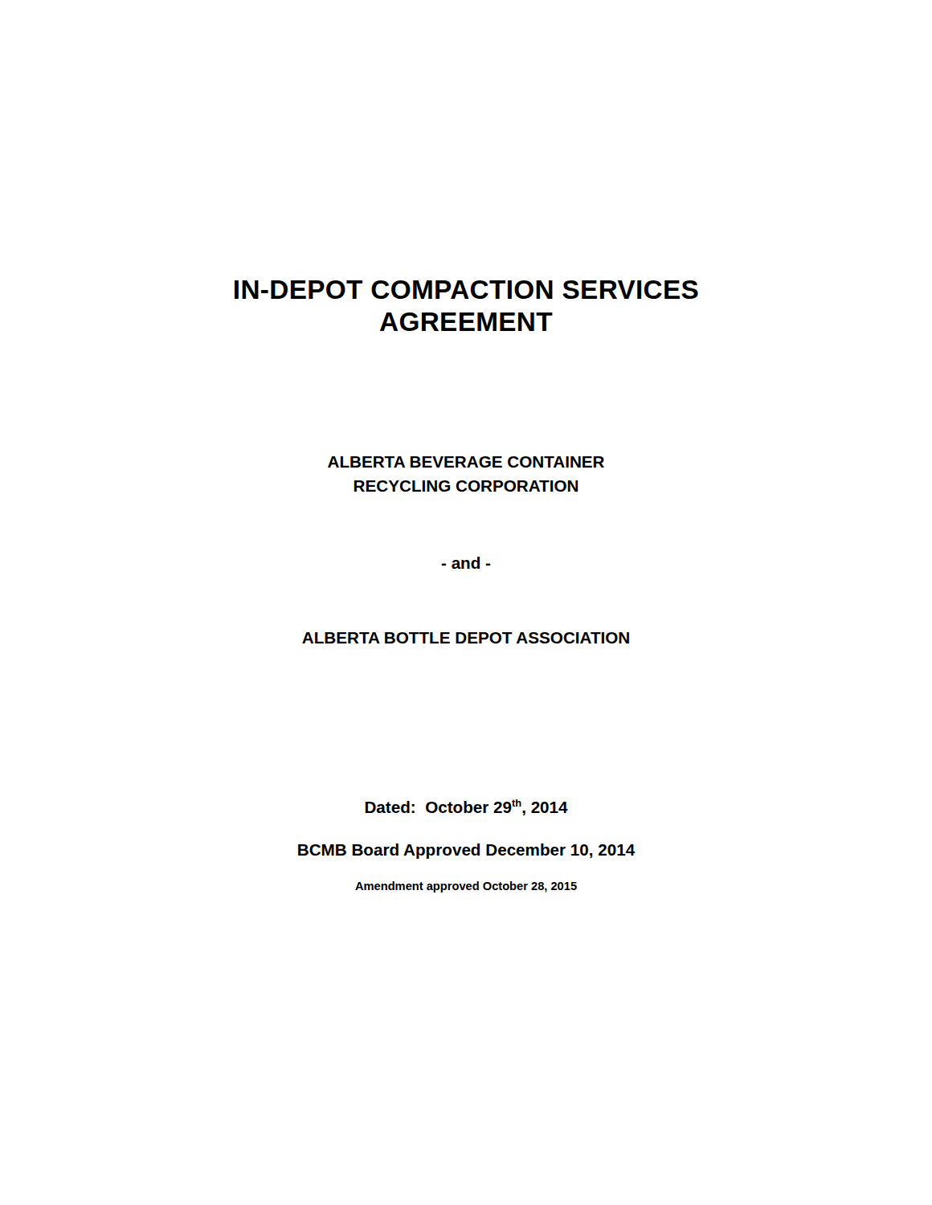IN-DEPOT COMPACTION SERVICES AGREEMENT
ALBERTA BEVERAGE CONTAINER
RECYCLING CORPORATION
- and -
ALBERTA BOTTLE DEPOT ASSOCIATION
Dated: October 29th, 2014
BCMB Board Approved December 10, 2014
Amendment approved October 28, 2015